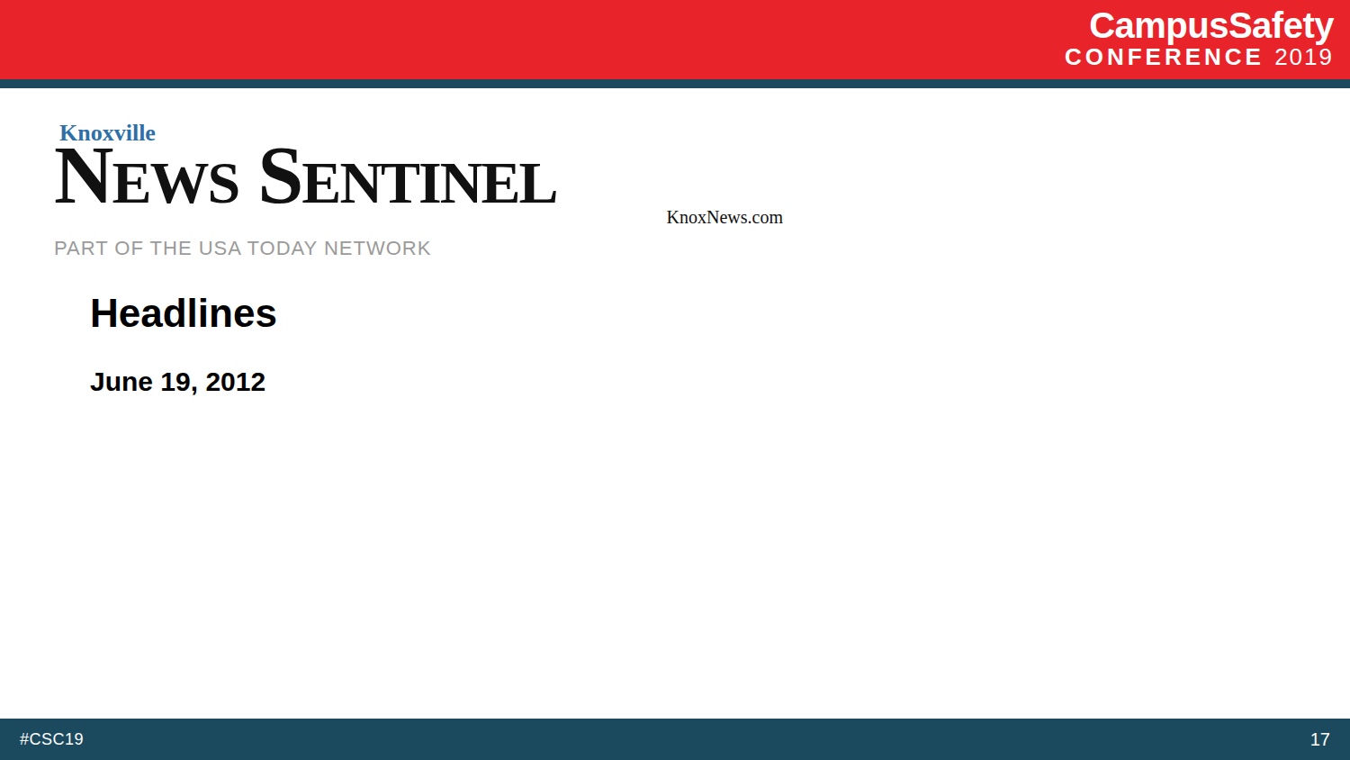CampusSafety
CONFERENCE 2019
Knoxville NEWS SENTINEL
KnoxNews.com
PART OF THE USA TODAY NETWORK
Headlines
June 19, 2012
#CSC19 17